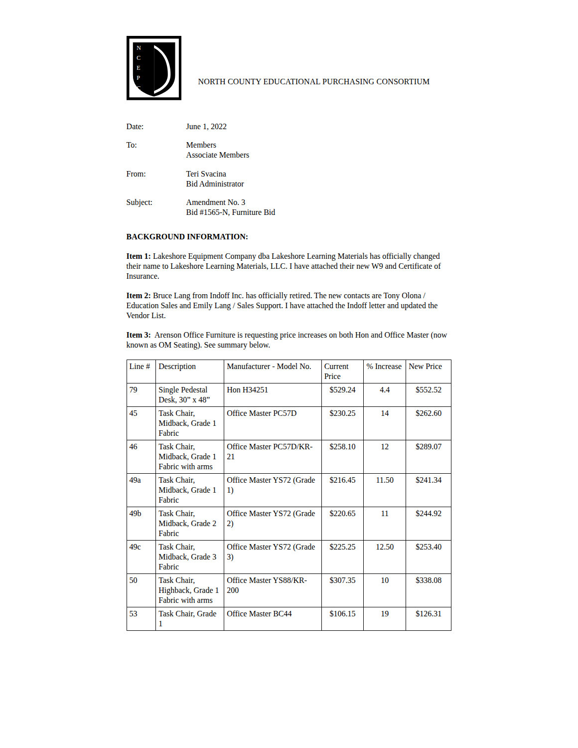N C E P C
NORTH COUNTY EDUCATIONAL PURCHASING CONSORTIUM
| Date: | June 1, 2022 |
| To: | Members Associate Members |
| From: | Teri Svacina Bid Administrator |
| Subject: | Amendment No. 3 Bid #1565-N, Furniture Bid |
BACKGROUND INFORMATION:
Item 1: Lakeshore Equipment Company dba Lakeshore Learning Materials has officially changed their name to Lakeshore Learning Materials, LLC. I have attached their new W9 and Certificate of Insurance.
Item 2: Bruce Lang from Indoff Inc. has officially retired. The new contacts are Tony Olona / Education Sales and Emily Lang / Sales Support. I have attached the Indoff letter and updated the Vendor List.
Item 3: Arenson Office Furniture is requesting price increases on both Hon and Office Master (now known as OM Seating). See summary below.
| Line # | Description | Manufacturer - Model No. | Current Price | % Increase | New Price |
| --- | --- | --- | --- | --- | --- |
| 79 | Single Pedestal Desk, 30” x 48” | Hon H34251 | $529.24 | 4.4 | $552.52 |
| 45 | Task Chair, Midback, Grade 1 Fabric | Office Master PC57D | $230.25 | 14 | $262.60 |
| 46 | Task Chair, Midback, Grade 1 Fabric with arms | Office Master PC57D/KR-21 | $258.10 | 12 | $289.07 |
| 49a | Task Chair, Midback, Grade 1 Fabric | Office Master YS72 (Grade 1) | $216.45 | 11.50 | $241.34 |
| 49b | Task Chair, Midback, Grade 2 Fabric | Office Master YS72 (Grade 2) | $220.65 | 11 | $244.92 |
| 49c | Task Chair, Midback, Grade 3 Fabric | Office Master YS72 (Grade 3) | $225.25 | 12.50 | $253.40 |
| 50 | Task Chair, Highback, Grade 1 Fabric with arms | Office Master YS88/KR-200 | $307.35 | 10 | $338.08 |
| 53 | Task Chair, Grade 1 | Office Master BC44 | $106.15 | 19 | $126.31 |